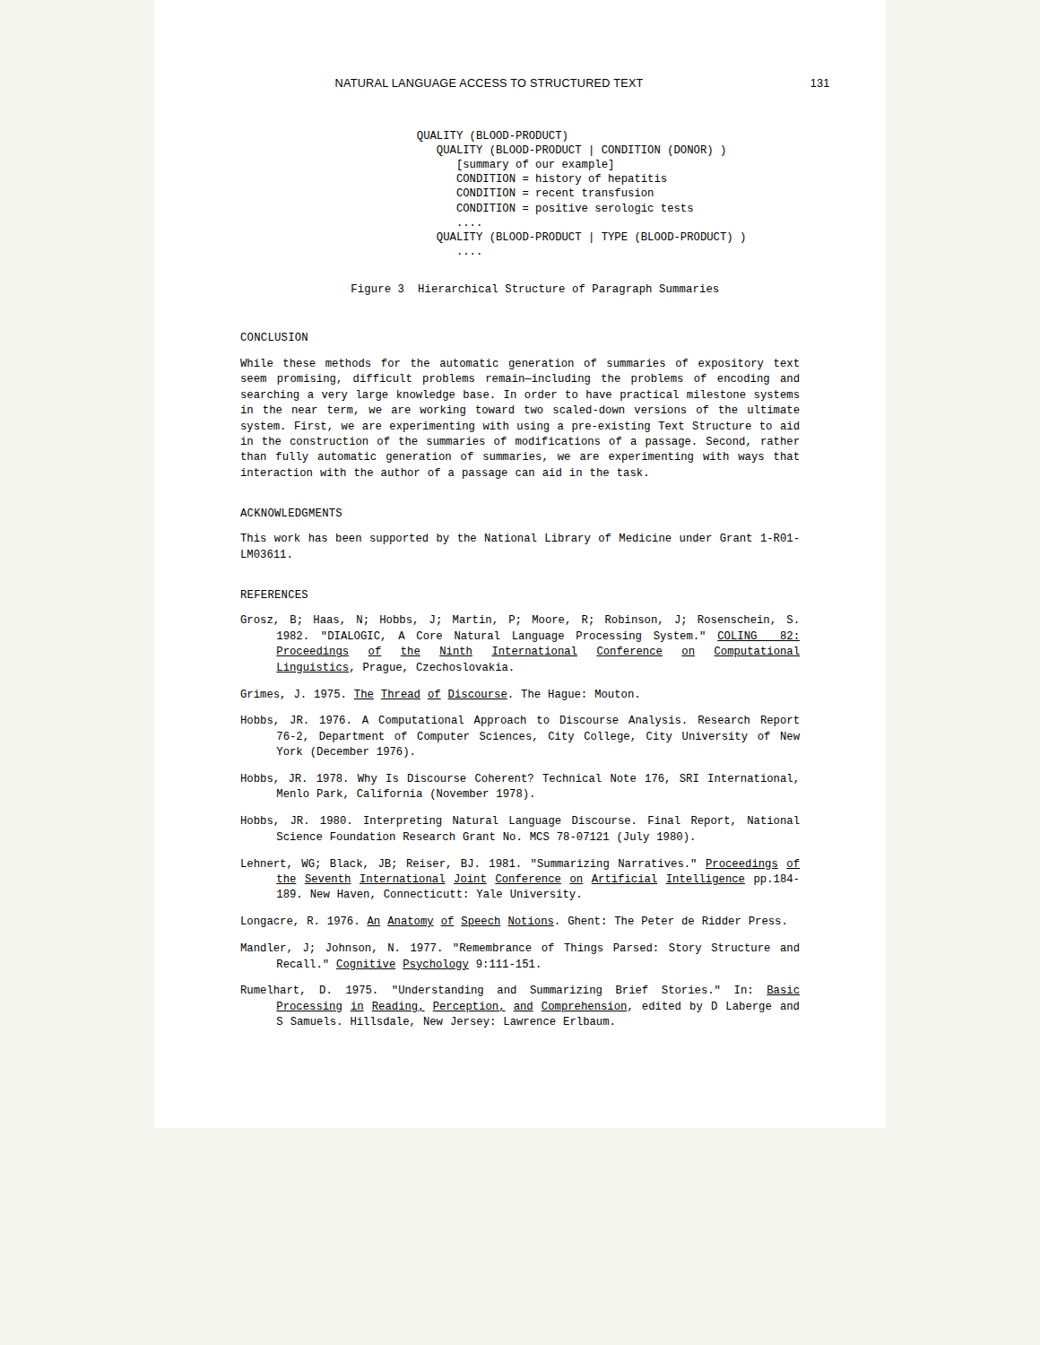NATURAL LANGUAGE ACCESS TO STRUCTURED TEXT131
QUALITY (BLOOD-PRODUCT)
   QUALITY (BLOOD-PRODUCT | CONDITION (DONOR) )
      [summary of our example]
      CONDITION = history of hepatitis
      CONDITION = recent transfusion
      CONDITION = positive serologic tests
      ....
   QUALITY (BLOOD-PRODUCT | TYPE (BLOOD-PRODUCT) )
      ....
Figure 3 Hierarchical Structure of Paragraph Summaries
CONCLUSION
While these methods for the automatic generation of summaries of expository text seem promising, difficult problems remain—including the problems of encoding and searching a very large knowledge base. In order to have practical milestone systems in the near term, we are working toward two scaled-down versions of the ultimate system. First, we are experimenting with using a pre-existing Text Structure to aid in the construction of the summaries of modifications of a passage. Second, rather than fully automatic generation of summaries, we are experimenting with ways that interaction with the author of a passage can aid in the task.
ACKNOWLEDGMENTS
This work has been supported by the National Library of Medicine under Grant 1-R01-LM03611.
REFERENCES
Grosz, B; Haas, N; Hobbs, J; Martin, P; Moore, R; Robinson, J; Rosenschein, S. 1982. "DIALOGIC, A Core Natural Language Processing System." COLING 82: Proceedings of the Ninth International Conference on Computational Linguistics, Prague, Czechoslovakia.
Grimes, J. 1975. The Thread of Discourse. The Hague: Mouton.
Hobbs, JR. 1976. A Computational Approach to Discourse Analysis. Research Report 76-2, Department of Computer Sciences, City College, City University of New York (December 1976).
Hobbs, JR. 1978. Why Is Discourse Coherent? Technical Note 176, SRI International, Menlo Park, California (November 1978).
Hobbs, JR. 1980. Interpreting Natural Language Discourse. Final Report, National Science Foundation Research Grant No. MCS 78-07121 (July 1980).
Lehnert, WG; Black, JB; Reiser, BJ. 1981. "Summarizing Narratives." Proceedings of the Seventh International Joint Conference on Artificial Intelligence pp.184-189. New Haven, Connecticutt: Yale University.
Longacre, R. 1976. An Anatomy of Speech Notions. Ghent: The Peter de Ridder Press.
Mandler, J; Johnson, N. 1977. "Remembrance of Things Parsed: Story Structure and Recall." Cognitive Psychology 9:111-151.
Rumelhart, D. 1975. "Understanding and Summarizing Brief Stories." In: Basic Processing in Reading, Perception, and Comprehension, edited by D Laberge and S Samuels. Hillsdale, New Jersey: Lawrence Erlbaum.